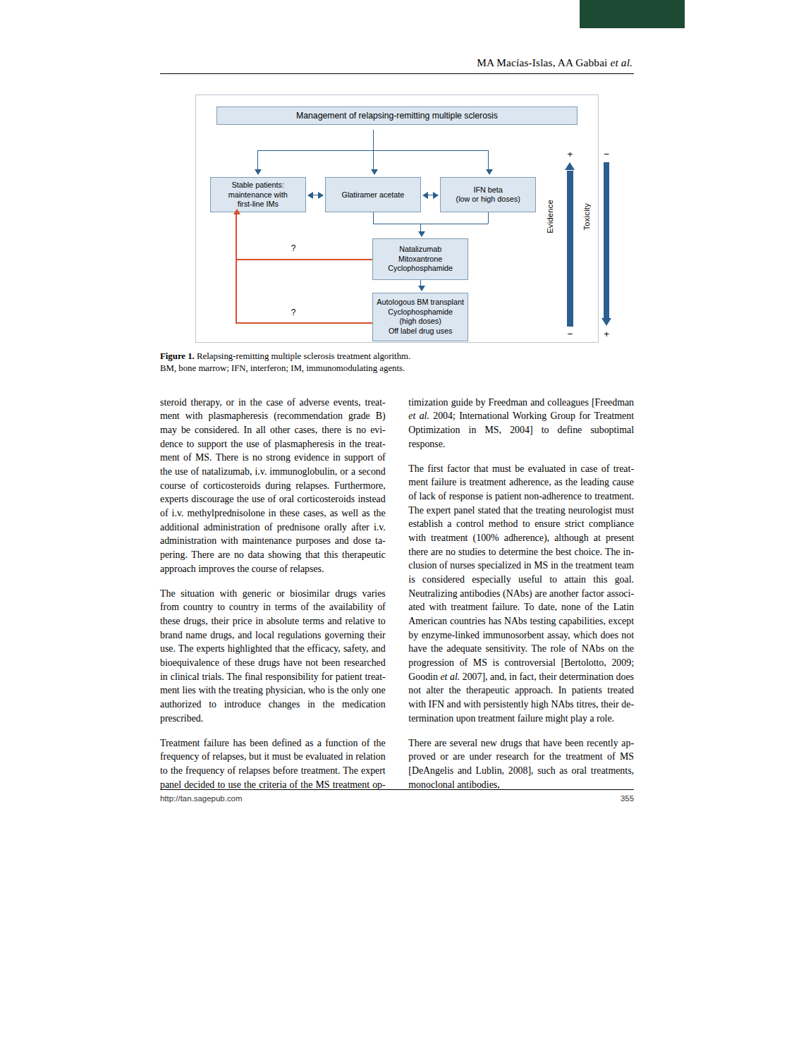MA Macías-Islas, AA Gabbai et al.
Management of relapsing-remitting multiple sclerosis
Stable patients:
maintenance with
first-line IMs
Glatiramer acetate
IFN beta
(low or high doses)
Natalizumab
Mitoxantrone
Cyclophosphamide
Autologous BM transplant
Cyclophosphamide
(high doses)
Off label drug uses
?
?
Evidence
+
−
Toxicity
−
+
Figure 1. Relapsing-remitting multiple sclerosis treatment algorithm.
BM, bone marrow; IFN, interferon; IM, immunomodulating agents.
steroid therapy, or in the case of adverse events, treatment with plasmapheresis (recommendation grade B) may be considered. In all other cases, there is no evidence to support the use of plasmapheresis in the treatment of MS. There is no strong evidence in support of the use of natalizumab, i.v. immunoglobulin, or a second course of corticosteroids during relapses. Furthermore, experts discourage the use of oral corticosteroids instead of i.v. methylprednisolone in these cases, as well as the additional administration of prednisone orally after i.v. administration with maintenance purposes and dose tapering. There are no data showing that this therapeutic approach improves the course of relapses.
The situation with generic or biosimilar drugs varies from country to country in terms of the availability of these drugs, their price in absolute terms and relative to brand name drugs, and local regulations governing their use. The experts highlighted that the efficacy, safety, and bioequivalence of these drugs have not been researched in clinical trials. The final responsibility for patient treatment lies with the treating physician, who is the only one authorized to introduce changes in the medication prescribed.
Treatment failure has been defined as a function of the frequency of relapses, but it must be evaluated in relation to the frequency of relapses before treatment. The expert panel decided to use the criteria of the MS treatment optimization guide by Freedman and colleagues [Freedman et al. 2004; International Working Group for Treatment Optimization in MS, 2004] to define suboptimal response.
The first factor that must be evaluated in case of treatment failure is treatment adherence, as the leading cause of lack of response is patient non-adherence to treatment. The expert panel stated that the treating neurologist must establish a control method to ensure strict compliance with treatment (100% adherence), although at present there are no studies to determine the best choice. The inclusion of nurses specialized in MS in the treatment team is considered especially useful to attain this goal. Neutralizing antibodies (NAbs) are another factor associated with treatment failure. To date, none of the Latin American countries has NAbs testing capabilities, except by enzyme-linked immunosorbent assay, which does not have the adequate sensitivity. The role of NAbs on the progression of MS is controversial [Bertolotto, 2009; Goodin et al. 2007], and, in fact, their determination does not alter the therapeutic approach. In patients treated with IFN and with persistently high NAbs titres, their determination upon treatment failure might play a role.
There are several new drugs that have been recently approved or are under research for the treatment of MS [DeAngelis and Lublin, 2008], such as oral treatments, monoclonal antibodies,
http://tan.sagepub.com 355